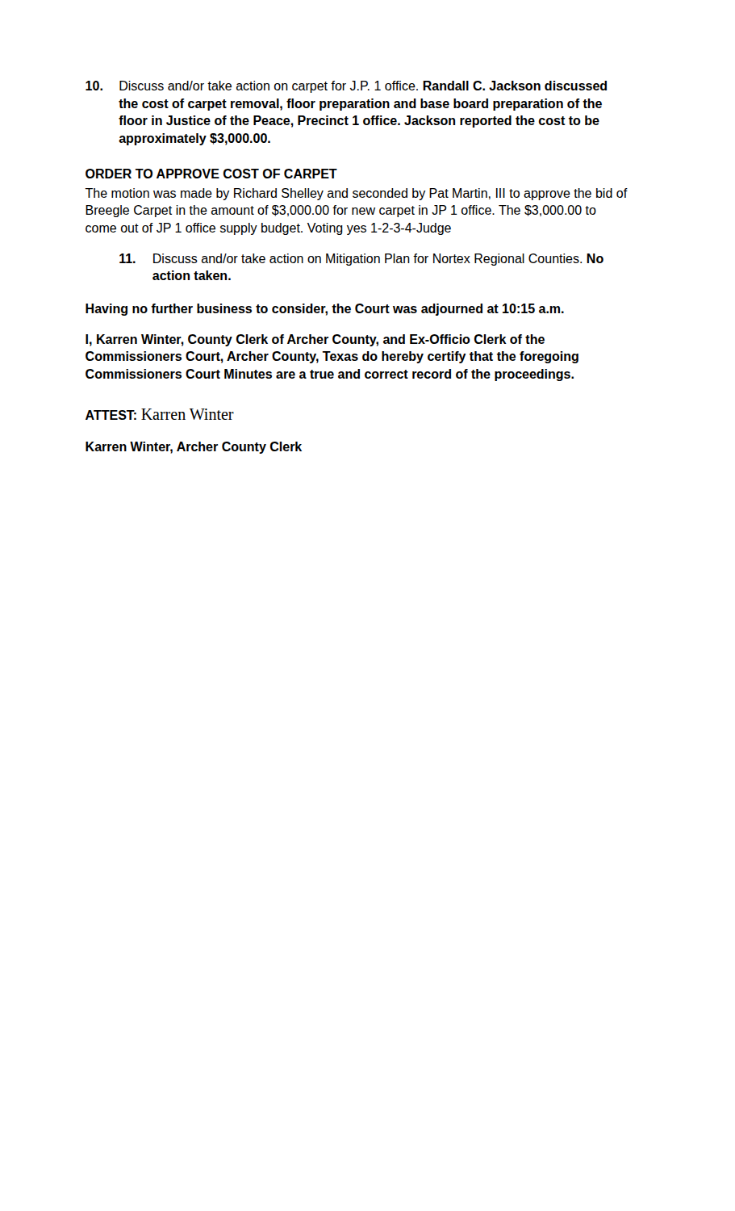10. Discuss and/or take action on carpet for J.P. 1 office. Randall C. Jackson discussed the cost of carpet removal, floor preparation and base board preparation of the floor in Justice of the Peace, Precinct 1 office. Jackson reported the cost to be approximately $3,000.00.
ORDER TO APPROVE COST OF CARPET
The motion was made by Richard Shelley and seconded by Pat Martin, III to approve the bid of Breegle Carpet in the amount of $3,000.00 for new carpet in JP 1 office. The $3,000.00 to come out of JP 1 office supply budget. Voting yes 1-2-3-4-Judge
11. Discuss and/or take action on Mitigation Plan for Nortex Regional Counties. No action taken.
Having no further business to consider, the Court was adjourned at 10:15 a.m.
I, Karren Winter, County Clerk of Archer County, and Ex-Officio Clerk of the Commissioners Court, Archer County, Texas do hereby certify that the foregoing Commissioners Court Minutes are a true and correct record of the proceedings.
ATTEST: Karren Winter
Karren Winter, Archer County Clerk